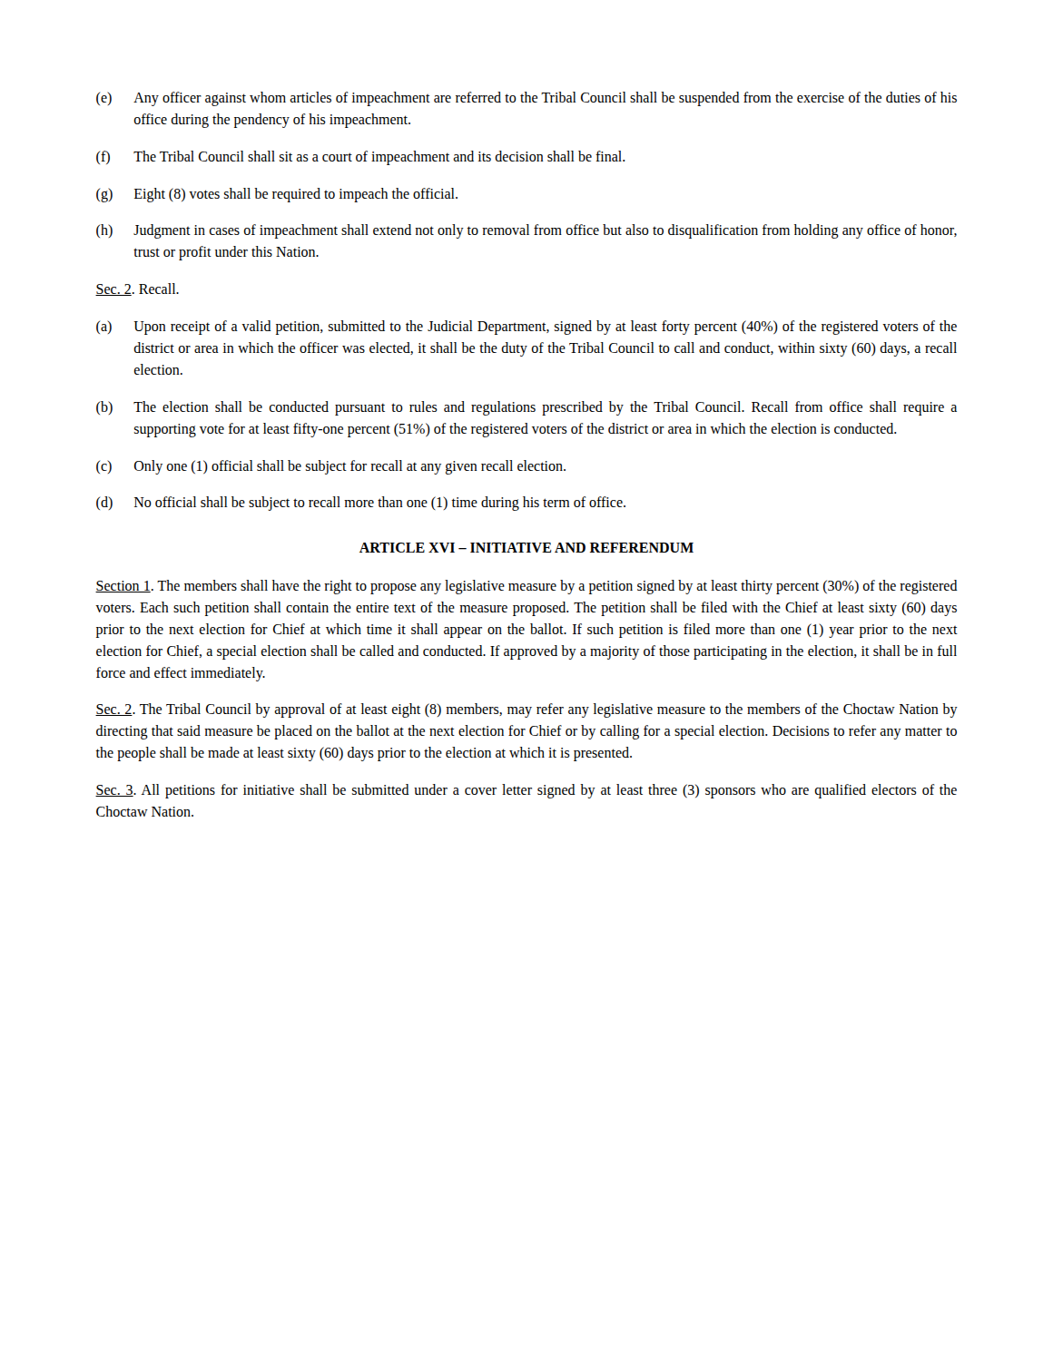(e) Any officer against whom articles of impeachment are referred to the Tribal Council shall be suspended from the exercise of the duties of his office during the pendency of his impeachment.
(f) The Tribal Council shall sit as a court of impeachment and its decision shall be final.
(g) Eight (8) votes shall be required to impeach the official.
(h) Judgment in cases of impeachment shall extend not only to removal from office but also to disqualification from holding any office of honor, trust or profit under this Nation.
Sec. 2. Recall.
(a) Upon receipt of a valid petition, submitted to the Judicial Department, signed by at least forty percent (40%) of the registered voters of the district or area in which the officer was elected, it shall be the duty of the Tribal Council to call and conduct, within sixty (60) days, a recall election.
(b) The election shall be conducted pursuant to rules and regulations prescribed by the Tribal Council. Recall from office shall require a supporting vote for at least fifty-one percent (51%) of the registered voters of the district or area in which the election is conducted.
(c) Only one (1) official shall be subject for recall at any given recall election.
(d) No official shall be subject to recall more than one (1) time during his term of office.
ARTICLE XVI – INITIATIVE AND REFERENDUM
Section 1. The members shall have the right to propose any legislative measure by a petition signed by at least thirty percent (30%) of the registered voters. Each such petition shall contain the entire text of the measure proposed. The petition shall be filed with the Chief at least sixty (60) days prior to the next election for Chief at which time it shall appear on the ballot. If such petition is filed more than one (1) year prior to the next election for Chief, a special election shall be called and conducted. If approved by a majority of those participating in the election, it shall be in full force and effect immediately.
Sec. 2. The Tribal Council by approval of at least eight (8) members, may refer any legislative measure to the members of the Choctaw Nation by directing that said measure be placed on the ballot at the next election for Chief or by calling for a special election. Decisions to refer any matter to the people shall be made at least sixty (60) days prior to the election at which it is presented.
Sec. 3. All petitions for initiative shall be submitted under a cover letter signed by at least three (3) sponsors who are qualified electors of the Choctaw Nation.